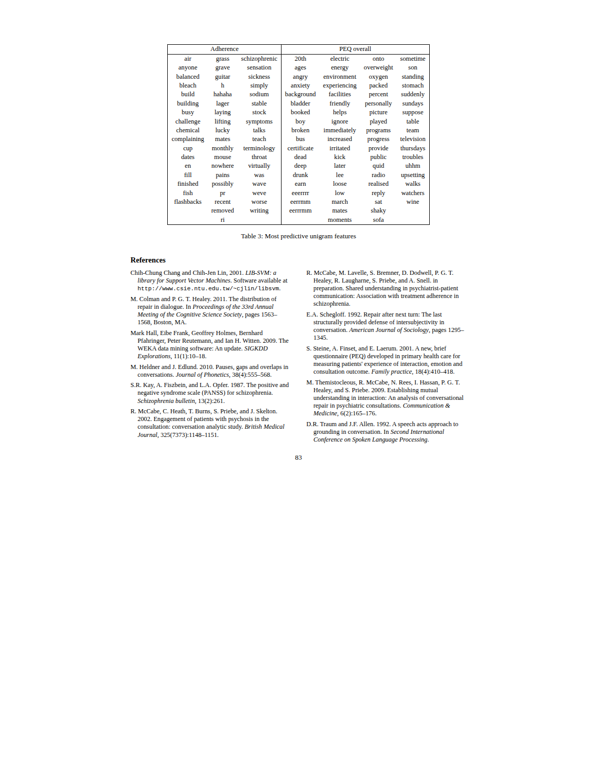| Adherence | PEQ overall |
| --- | --- |
| air | grass | schizophrenic | 20th | electric | onto | sometime |
| anyone | grave | sensation | ages | energy | overweight | son |
| balanced | guitar | sickness | angry | environment | oxygen | standing |
| bleach | h | simply | anxiety | experiencing | packed | stomach |
| build | hahaha | sodium | background | facilities | percent | suddenly |
| building | lager | stable | bladder | friendly | personally | sundays |
| busy | laying | stock | booked | helps | picture | suppose |
| challenge | lifting | symptoms | boy | ignore | played | table |
| chemical | lucky | talks | broken | immediately | programs | team |
| complaining | mates | teach | bus | increased | progress | television |
| cup | monthly | terminology | certificate | irritated | provide | thursdays |
| dates | mouse | throat | dead | kick | public | troubles |
| en | nowhere | virtually | deep | later | quid | uhhm |
| fill | pains | was | drunk | lee | radio | upsetting |
| finished | possibly | wave | earn | loose | realised | walks |
| fish | pr | weve | eeerrrr | low | reply | watchers |
| flashbacks | recent | worse | eerrmm | march | sat | wine |
| | removed | writing | eerrrmm | mates | shaky | |
| | ri | | | moments | sofa | |
Table 3: Most predictive unigram features
References
Chih-Chung Chang and Chih-Jen Lin, 2001. LIB-SVM: a library for Support Vector Machines. Software available at http://www.csie.ntu.edu.tw/~cjlin/libsvm.
M. Colman and P. G. T. Healey. 2011. The distribution of repair in dialogue. In Proceedings of the 33rd Annual Meeting of the Cognitive Science Society, pages 1563–1568, Boston, MA.
Mark Hall, Eibe Frank, Geoffrey Holmes, Bernhard Pfahringer, Peter Reutemann, and Ian H. Witten. 2009. The WEKA data mining software: An update. SIGKDD Explorations, 11(1):10–18.
M. Heldner and J. Edlund. 2010. Pauses, gaps and overlaps in conversations. Journal of Phonetics, 38(4):555–568.
S.R. Kay, A. Fiszbein, and L.A. Opfer. 1987. The positive and negative syndrome scale (PANSS) for schizophrenia. Schizophrenia bulletin, 13(2):261.
R. McCabe, C. Heath, T. Burns, S. Priebe, and J. Skelton. 2002. Engagement of patients with psychosis in the consultation: conversation analytic study. British Medical Journal, 325(7373):1148–1151.
R. McCabe, M. Lavelle, S. Bremner, D. Dodwell, P. G. T. Healey, R. Laugharne, S. Priebe, and A. Snell. in preparation. Shared understanding in psychiatrist-patient communication: Association with treatment adherence in schizophrenia.
E.A. Schegloff. 1992. Repair after next turn: The last structurally provided defense of intersubjectivity in conversation. American Journal of Sociology, pages 1295–1345.
S. Steine, A. Finset, and E. Laerum. 2001. A new, brief questionnaire (PEQ) developed in primary health care for measuring patients' experience of interaction, emotion and consultation outcome. Family practice, 18(4):410–418.
M. Themistocleous, R. McCabe, N. Rees, I. Hassan, P. G. T. Healey, and S. Priebe. 2009. Establishing mutual understanding in interaction: An analysis of conversational repair in psychiatric consultations. Communication & Medicine, 6(2):165–176.
D.R. Traum and J.F. Allen. 1992. A speech acts approach to grounding in conversation. In Second International Conference on Spoken Language Processing.
83